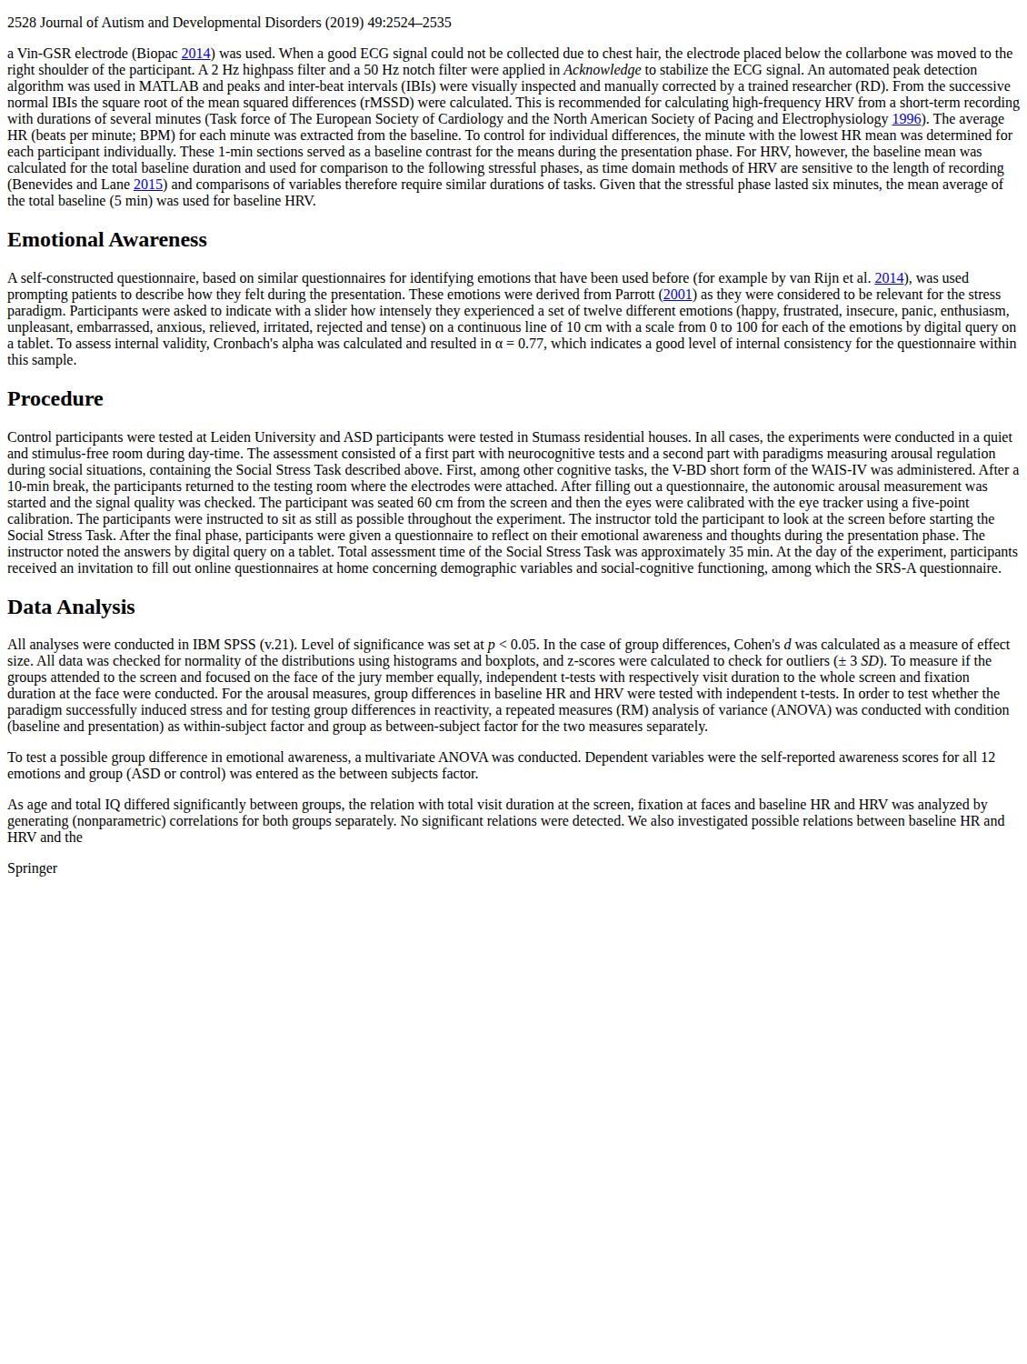2528 Journal of Autism and Developmental Disorders (2019) 49:2524–2535
a Vin-GSR electrode (Biopac 2014) was used. When a good ECG signal could not be collected due to chest hair, the electrode placed below the collarbone was moved to the right shoulder of the participant. A 2 Hz highpass filter and a 50 Hz notch filter were applied in Acknowledge to stabilize the ECG signal. An automated peak detection algorithm was used in MATLAB and peaks and inter-beat intervals (IBIs) were visually inspected and manually corrected by a trained researcher (RD). From the successive normal IBIs the square root of the mean squared differences (rMSSD) were calculated. This is recommended for calculating high-frequency HRV from a short-term recording with durations of several minutes (Task force of The European Society of Cardiology and the North American Society of Pacing and Electrophysiology 1996). The average HR (beats per minute; BPM) for each minute was extracted from the baseline. To control for individual differences, the minute with the lowest HR mean was determined for each participant individually. These 1-min sections served as a baseline contrast for the means during the presentation phase. For HRV, however, the baseline mean was calculated for the total baseline duration and used for comparison to the following stressful phases, as time domain methods of HRV are sensitive to the length of recording (Benevides and Lane 2015) and comparisons of variables therefore require similar durations of tasks. Given that the stressful phase lasted six minutes, the mean average of the total baseline (5 min) was used for baseline HRV.
Emotional Awareness
A self-constructed questionnaire, based on similar questionnaires for identifying emotions that have been used before (for example by van Rijn et al. 2014), was used prompting patients to describe how they felt during the presentation. These emotions were derived from Parrott (2001) as they were considered to be relevant for the stress paradigm. Participants were asked to indicate with a slider how intensely they experienced a set of twelve different emotions (happy, frustrated, insecure, panic, enthusiasm, unpleasant, embarrassed, anxious, relieved, irritated, rejected and tense) on a continuous line of 10 cm with a scale from 0 to 100 for each of the emotions by digital query on a tablet. To assess internal validity, Cronbach's alpha was calculated and resulted in α = 0.77, which indicates a good level of internal consistency for the questionnaire within this sample.
Procedure
Control participants were tested at Leiden University and ASD participants were tested in Stumass residential houses. In all cases, the experiments were conducted in a quiet and stimulus-free room during day-time. The assessment consisted of a first part with neurocognitive tests and a second part with paradigms measuring arousal regulation during social situations, containing the Social Stress Task described above. First, among other cognitive tasks, the V-BD short form of the WAIS-IV was administered. After a 10-min break, the participants returned to the testing room where the electrodes were attached. After filling out a questionnaire, the autonomic arousal measurement was started and the signal quality was checked. The participant was seated 60 cm from the screen and then the eyes were calibrated with the eye tracker using a five-point calibration. The participants were instructed to sit as still as possible throughout the experiment. The instructor told the participant to look at the screen before starting the Social Stress Task. After the final phase, participants were given a questionnaire to reflect on their emotional awareness and thoughts during the presentation phase. The instructor noted the answers by digital query on a tablet. Total assessment time of the Social Stress Task was approximately 35 min. At the day of the experiment, participants received an invitation to fill out online questionnaires at home concerning demographic variables and social-cognitive functioning, among which the SRS-A questionnaire.
Data Analysis
All analyses were conducted in IBM SPSS (v.21). Level of significance was set at p < 0.05. In the case of group differences, Cohen's d was calculated as a measure of effect size. All data was checked for normality of the distributions using histograms and boxplots, and z-scores were calculated to check for outliers (± 3 SD). To measure if the groups attended to the screen and focused on the face of the jury member equally, independent t-tests with respectively visit duration to the whole screen and fixation duration at the face were conducted. For the arousal measures, group differences in baseline HR and HRV were tested with independent t-tests. In order to test whether the paradigm successfully induced stress and for testing group differences in reactivity, a repeated measures (RM) analysis of variance (ANOVA) was conducted with condition (baseline and presentation) as within-subject factor and group as between-subject factor for the two measures separately.
To test a possible group difference in emotional awareness, a multivariate ANOVA was conducted. Dependent variables were the self-reported awareness scores for all 12 emotions and group (ASD or control) was entered as the between subjects factor.
As age and total IQ differed significantly between groups, the relation with total visit duration at the screen, fixation at faces and baseline HR and HRV was analyzed by generating (nonparametric) correlations for both groups separately. No significant relations were detected. We also investigated possible relations between baseline HR and HRV and the
Springer